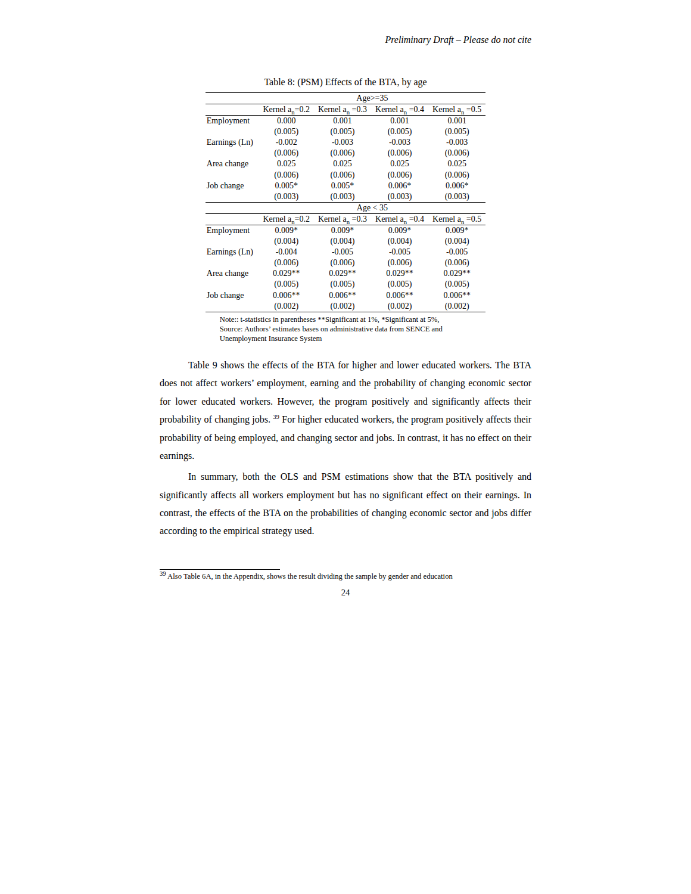Preliminary Draft – Please do not cite
Table 8: (PSM) Effects of the BTA, by age
| | Age>=35 |
| | Kernel a n =0.2 | Kernel a n =0.3 | Kernel a n =0.4 | Kernel a n =0.5 |
| Employment | 0.000 | 0.001 | 0.001 | 0.001 |
| | (0.005) | (0.005) | (0.005) | (0.005) |
| Earnings (Ln) | -0.002 | -0.003 | -0.003 | -0.003 |
| | (0.006) | (0.006) | (0.006) | (0.006) |
| Area change | 0.025 | 0.025 | 0.025 | 0.025 |
| | (0.006) | (0.006) | (0.006) | (0.006) |
| Job change | 0.005* | 0.005* | 0.006* | 0.006* |
| | (0.003) | (0.003) | (0.003) | (0.003) |
| | Age < 35 |
| | Kernel a n =0.2 | Kernel a n =0.3 | Kernel a n =0.4 | Kernel a n =0.5 |
| Employment | 0.009* | 0.009* | 0.009* | 0.009* |
| | (0.004) | (0.004) | (0.004) | (0.004) |
| Earnings (Ln) | -0.004 | -0.005 | -0.005 | -0.005 |
| | (0.006) | (0.006) | (0.006) | (0.006) |
| Area change | 0.029** | 0.029** | 0.029** | 0.029** |
| | (0.005) | (0.005) | (0.005) | (0.005) |
| Job change | 0.006** | 0.006** | 0.006** | 0.006** |
| | (0.002) | (0.002) | (0.002) | (0.002) |
Note:: t-statistics in parentheses **Significant at 1%, *Significant at 5%,
Source: Authors’ estimates bases on administrative data from SENCE and
Unemployment Insurance System
Table 9 shows the effects of the BTA for higher and lower educated workers. The BTA does not affect workers’ employment, earning and the probability of changing economic sector for lower educated workers. However, the program positively and significantly affects their probability of changing jobs. 39 For higher educated workers, the program positively affects their probability of being employed, and changing sector and jobs. In contrast, it has no effect on their earnings.
In summary, both the OLS and PSM estimations show that the BTA positively and significantly affects all workers employment but has no significant effect on their earnings. In contrast, the effects of the BTA on the probabilities of changing economic sector and jobs differ according to the empirical strategy used.
39 Also Table 6A, in the Appendix, shows the result dividing the sample by gender and education
24